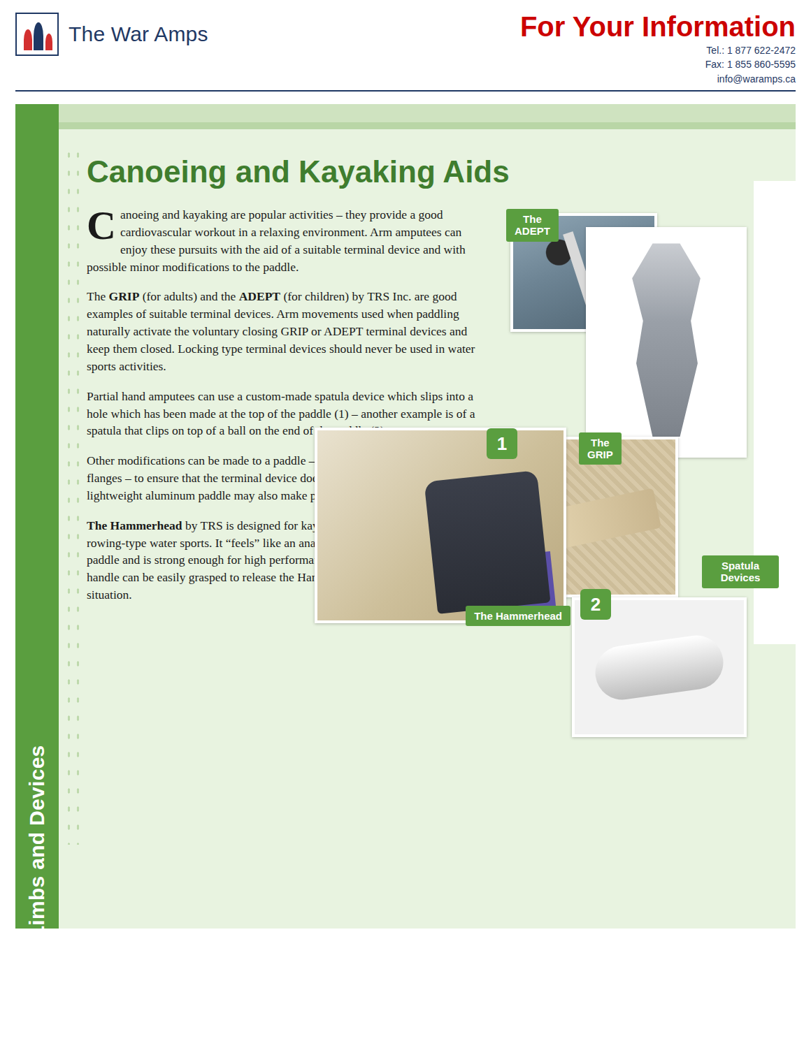The War Amps
For Your Information
Tel.: 1 877 622-2472
Fax: 1 855 860-5595
info@waramps.ca
Prosthetic Limbs and Devices
Canoeing and Kayaking Aids
Canoeing and kayaking are popular activities – they provide a good cardiovascular workout in a relaxing environment. Arm amputees can enjoy these pursuits with the aid of a suitable terminal device and with possible minor modifications to the paddle.
The GRIP (for adults) and the ADEPT (for children) by TRS Inc. are good examples of suitable terminal devices. Arm movements used when paddling naturally activate the voluntary closing GRIP or ADEPT terminal devices and keep them closed. Locking type terminal devices should never be used in water sports activities.
Partial hand amputees can use a custom-made spatula device which slips into a hole which has been made at the top of the paddle (1) – another example is of a spatula that clips on top of a ball on the end of the paddle (2).
Other modifications can be made to a paddle – by adding rubber rings or flanges – to ensure that the terminal device does not slip. Choosing a lightweight aluminum paddle may also make paddling easier for arm amputees.
The Hammerhead by TRS is designed for kayaking but can be used for other rowing-type water sports. It “feels” like an anatomical hand controlling the paddle and is strong enough for high performance paddling. The quick release handle can be easily grasped to release the Hammerhead in an emergency situation.
The
ADEPT
The
GRIP
1
Spatula
Devices
2
The Hammerhead